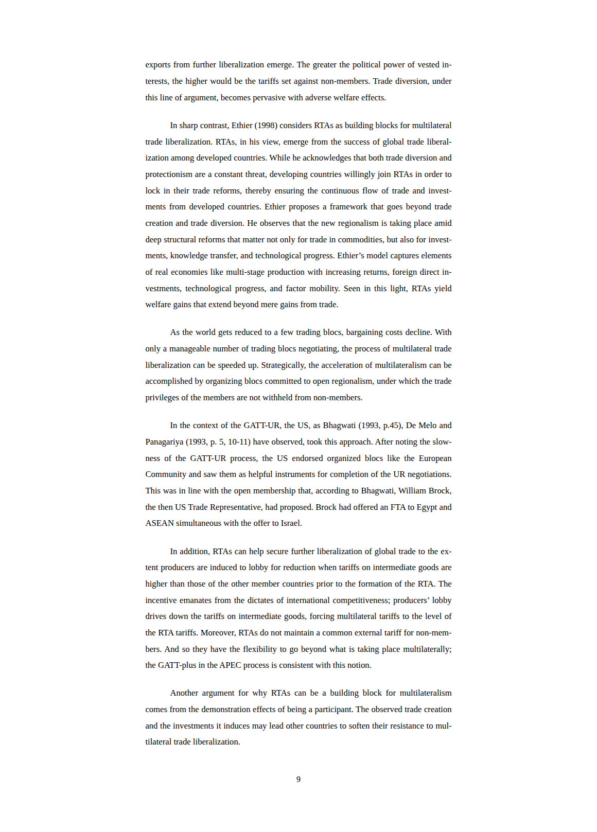exports from further liberalization emerge. The greater the political power of vested interests, the higher would be the tariffs set against non-members. Trade diversion, under this line of argument, becomes pervasive with adverse welfare effects.
In sharp contrast, Ethier (1998) considers RTAs as building blocks for multilateral trade liberalization. RTAs, in his view, emerge from the success of global trade liberalization among developed countries. While he acknowledges that both trade diversion and protectionism are a constant threat, developing countries willingly join RTAs in order to lock in their trade reforms, thereby ensuring the continuous flow of trade and investments from developed countries. Ethier proposes a framework that goes beyond trade creation and trade diversion. He observes that the new regionalism is taking place amid deep structural reforms that matter not only for trade in commodities, but also for investments, knowledge transfer, and technological progress. Ethier’s model captures elements of real economies like multi-stage production with increasing returns, foreign direct investments, technological progress, and factor mobility. Seen in this light, RTAs yield welfare gains that extend beyond mere gains from trade.
As the world gets reduced to a few trading blocs, bargaining costs decline. With only a manageable number of trading blocs negotiating, the process of multilateral trade liberalization can be speeded up. Strategically, the acceleration of multilateralism can be accomplished by organizing blocs committed to open regionalism, under which the trade privileges of the members are not withheld from non-members.
In the context of the GATT-UR, the US, as Bhagwati (1993, p.45), De Melo and Panagariya (1993, p. 5, 10-11) have observed, took this approach. After noting the slowness of the GATT-UR process, the US endorsed organized blocs like the European Community and saw them as helpful instruments for completion of the UR negotiations. This was in line with the open membership that, according to Bhagwati, William Brock, the then US Trade Representative, had proposed. Brock had offered an FTA to Egypt and ASEAN simultaneous with the offer to Israel.
In addition, RTAs can help secure further liberalization of global trade to the extent producers are induced to lobby for reduction when tariffs on intermediate goods are higher than those of the other member countries prior to the formation of the RTA. The incentive emanates from the dictates of international competitiveness; producers’ lobby drives down the tariffs on intermediate goods, forcing multilateral tariffs to the level of the RTA tariffs. Moreover, RTAs do not maintain a common external tariff for non-members. And so they have the flexibility to go beyond what is taking place multilaterally; the GATT-plus in the APEC process is consistent with this notion.
Another argument for why RTAs can be a building block for multilateralism comes from the demonstration effects of being a participant. The observed trade creation and the investments it induces may lead other countries to soften their resistance to multilateral trade liberalization.
9